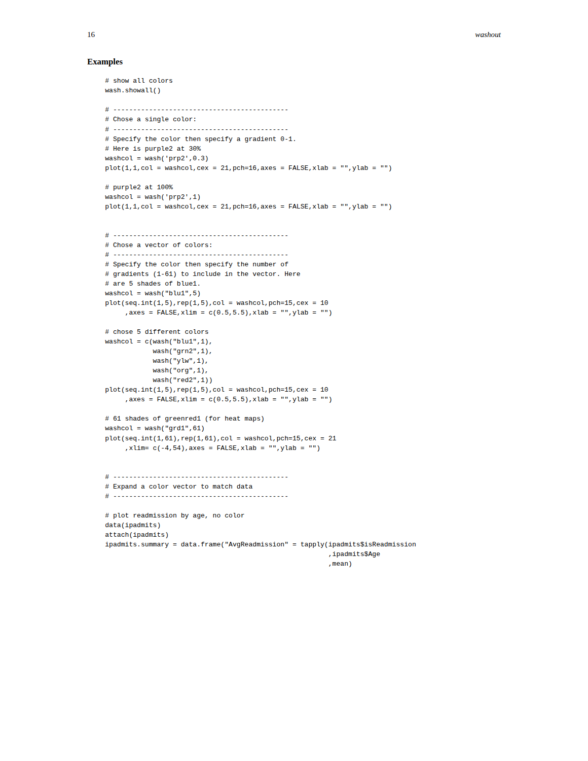16 washout
Examples
# show all colors
wash.showall()

# --------------------------------------------
# Chose a single color:
# --------------------------------------------
# Specify the color then specify a gradient 0-1.
# Here is purple2 at 30%
washcol = wash('prp2',0.3)
plot(1,1,col = washcol,cex = 21,pch=16,axes = FALSE,xlab = "",ylab = "")

# purple2 at 100%
washcol = wash('prp2',1)
plot(1,1,col = washcol,cex = 21,pch=16,axes = FALSE,xlab = "",ylab = "")


# --------------------------------------------
# Chose a vector of colors:
# --------------------------------------------
# Specify the color then specify the number of
# gradients (1-61) to include in the vector. Here
# are 5 shades of blue1.
washcol = wash("blu1",5)
plot(seq.int(1,5),rep(1,5),col = washcol,pch=15,cex = 10
     ,axes = FALSE,xlim = c(0.5,5.5),xlab = "",ylab = "")

# chose 5 different colors
washcol = c(wash("blu1",1),
            wash("grn2",1),
            wash("ylw",1),
            wash("org",1),
            wash("red2",1))
plot(seq.int(1,5),rep(1,5),col = washcol,pch=15,cex = 10
     ,axes = FALSE,xlim = c(0.5,5.5),xlab = "",ylab = "")

# 61 shades of greenred1 (for heat maps)
washcol = wash("grd1",61)
plot(seq.int(1,61),rep(1,61),col = washcol,pch=15,cex = 21
     ,xlim= c(-4,54),axes = FALSE,xlab = "",ylab = "")


# --------------------------------------------
# Expand a color vector to match data
# --------------------------------------------

# plot readmission by age, no color
data(ipadmits)
attach(ipadmits)
ipadmits.summary = data.frame("AvgReadmission" = tapply(ipadmits$isReadmission
                                                        ,ipadmits$Age
                                                        ,mean)